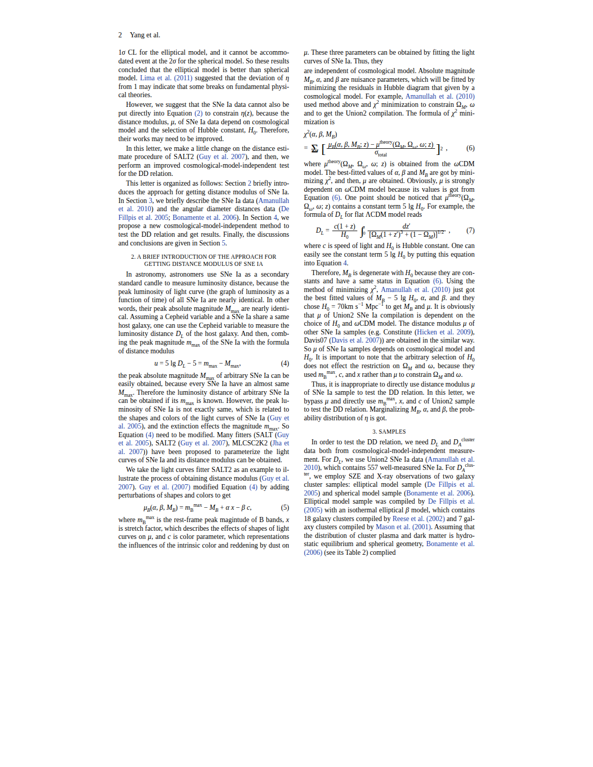2 Yang et al.
1σ CL for the elliptical model, and it cannot be accommodated event at the 2σ for the spherical model. So these results concluded that the elliptical model is better than spherical model. Lima et al. (2011) suggested that the deviation of η from 1 may indicate that some breaks on fundamental physical theories.
However, we suggest that the SNe Ia data cannot also be put directly into Equation (2) to constrain η(z), because the distance modulus, μ, of SNe Ia data depend on cosmological model and the selection of Hubble constant, H0. Therefore, their works may need to be improved.
In this letter, we make a little change on the distance estimate procedure of SALT2 (Guy et al. 2007), and then, we perform an improved cosmological-model-independent test for the DD relation.
This letter is organized as follows: Section 2 briefly introduces the approach for getting distance modulus of SNe Ia. In Section 3, we briefly describe the SNe Ia data (Amanullah et al. 2010) and the angular diameter distances data (De Fillpis et al. 2005; Bonamente et al. 2006). In Section 4, we propose a new cosmological-model-independent method to test the DD relation and get results. Finally, the discussions and conclusions are given in Section 5.
2. A brief introduction of the approach for getting distance modulus of SNe Ia
In astronomy, astronomers use SNe Ia as a secondary standard candle to measure luminosity distance, because the peak luminosity of light curve (the graph of luminosity as a function of time) of all SNe Ia are nearly identical. In other words, their peak absolute magnitude Mmax are nearly identical. Assuming a Cepheid variable and a SNe Ia share a same host galaxy, one can use the Cepheid variable to measure the luminosity distance DL of the host galaxy. And then, combing the peak magnitude mmax of the SNe Ia with the formula of distance modulus
u = 5 lg DL − 5 = mmax − Mmax, (4)
the peak absolute magnitude Mmax of arbitrary SNe Ia can be easily obtained, because every SNe Ia have an almost same Mmax. Therefore the luminosity distance of arbitrary SNe Ia can be obtained if its mmax is known. However, the peak luminosity of SNe Ia is not exactly same, which is related to the shapes and colors of the light curves of SNe Ia (Guy et al. 2005), and the extinction effects the magnitude mmax. So Equation (4) need to be modified. Many fitters (SALT (Guy et al. 2005), SALT2 (Guy et al. 2007), MLCSC2K2 (Jha et al. 2007)) have been proposed to parameterize the light curves of SNe Ia and its distance modulus can be obtained.
We take the light curves fitter SALT2 as an example to illustrate the process of obtaining distance modulus (Guy et al. 2007). Guy et al. (2007) modified Equation (4) by adding perturbations of shapes and colors to get
μB(α, β, MB) = mBmax − MB + α x − β c, (5)
where mBmax is the rest-frame peak magintude of B bands, x is stretch factor, which describes the effects of shapes of light curves on μ, and c is color parameter, which representations the influences of the intrinsic color and reddening by dust on μ. These three parameters can be obtained by fitting the light curves of SNe Ia. Thus, they
are independent of cosmological model. Absolute magnitude MB, α, and β are nuisance parameters, which will be fitted by minimizing the residuals in Hubble diagram that given by a cosmological model. For example, Amanullah et al. (2010) used method above and χ2 minimization to constrain ΩM, ω and to get the Union2 compilation. The formula of χ2 minimization is
χ2(α, β, MB)
= ΣSNe [ μB(α, β, MB; z) − μtheory(ΩM, Ωω, ω; z) σtotal ]2 , (6)
where μtheory(ΩM, Ωω, ω; z) is obtained from the ω CDM model. The best-fitted values of α, β and MB are got by minimizing χ2, and then, μ are obtained. Obviously, μ is strongly dependent on ω CDM model because its values is got from Equation (6). One point should be noticed that μtheory(ΩM, Ωω, ω; z) contains a constant term 5 lg H0. For example, the formula of DL for flat ΛCDM model reads
DL = c(1 + z) H0 ∫z 0 dz′ [ΩM(1 + z′)3 + (1 − ΩM)]1/2 , (7)
where c is speed of light and H0 is Hubble constant. One can easily see the constant term 5 lg H0 by putting this equation into Equation 4.
Therefore, MB is degenerate with H0 because they are constants and have a same status in Equation (6). Using the method of minimizing χ2, Amanullah et al. (2010) just got the best fitted values of MB − 5 lg H0, α, and β. and they chose H0 = 70km s−1 Mpc−1 to get MB and μ. It is obviously that μ of Union2 SNe Ia compilation is dependent on the choice of H0 and ω CDM model. The distance modulus μ of other SNe Ia samples (e.g. Constitute (Hicken et al. 2009), Davis07 (Davis et al. 2007)) are obtained in the similar way. So μ of SNe Ia samples depends on cosmological model and H0. It is important to note that the arbitrary selection of H0 does not effect the restriction on ΩM and ω, because they used mBmax, c, and x rather than μ to constrain ΩM and ω.
Thus, it is inappropriate to directly use distance modulus μ of SNe Ia sample to test the DD relation. In this letter, we bypass μ and directly use mBmax, x, and c of Union2 sample to test the DD relation. Marginalizing MB, α, and β, the probability distribution of η is got.
3. Samples
In order to test the DD relation, we need DL and DAcluster data both from cosmological-model-independent measurement. For DL, we use Union2 SNe Ia data (Amanullah et al. 2010), which contains 557 well-measured SNe Ia. For DAcluster, we employ SZE and X-ray observations of two galaxy cluster samples: elliptical model sample (De Fillpis et al. 2005) and spherical model sample (Bonamente et al. 2006). Elliptical model sample was compiled by De Fillpis et al. (2005) with an isothermal elliptical β model, which contains 18 galaxy clusters compiled by Reese et al. (2002) and 7 galaxy clusters compiled by Mason et al. (2001). Assuming that the distribution of cluster plasma and dark matter is hydrostatic equilibrium and spherical geometry, Bonamente et al. (2006) (see its Table 2) complied